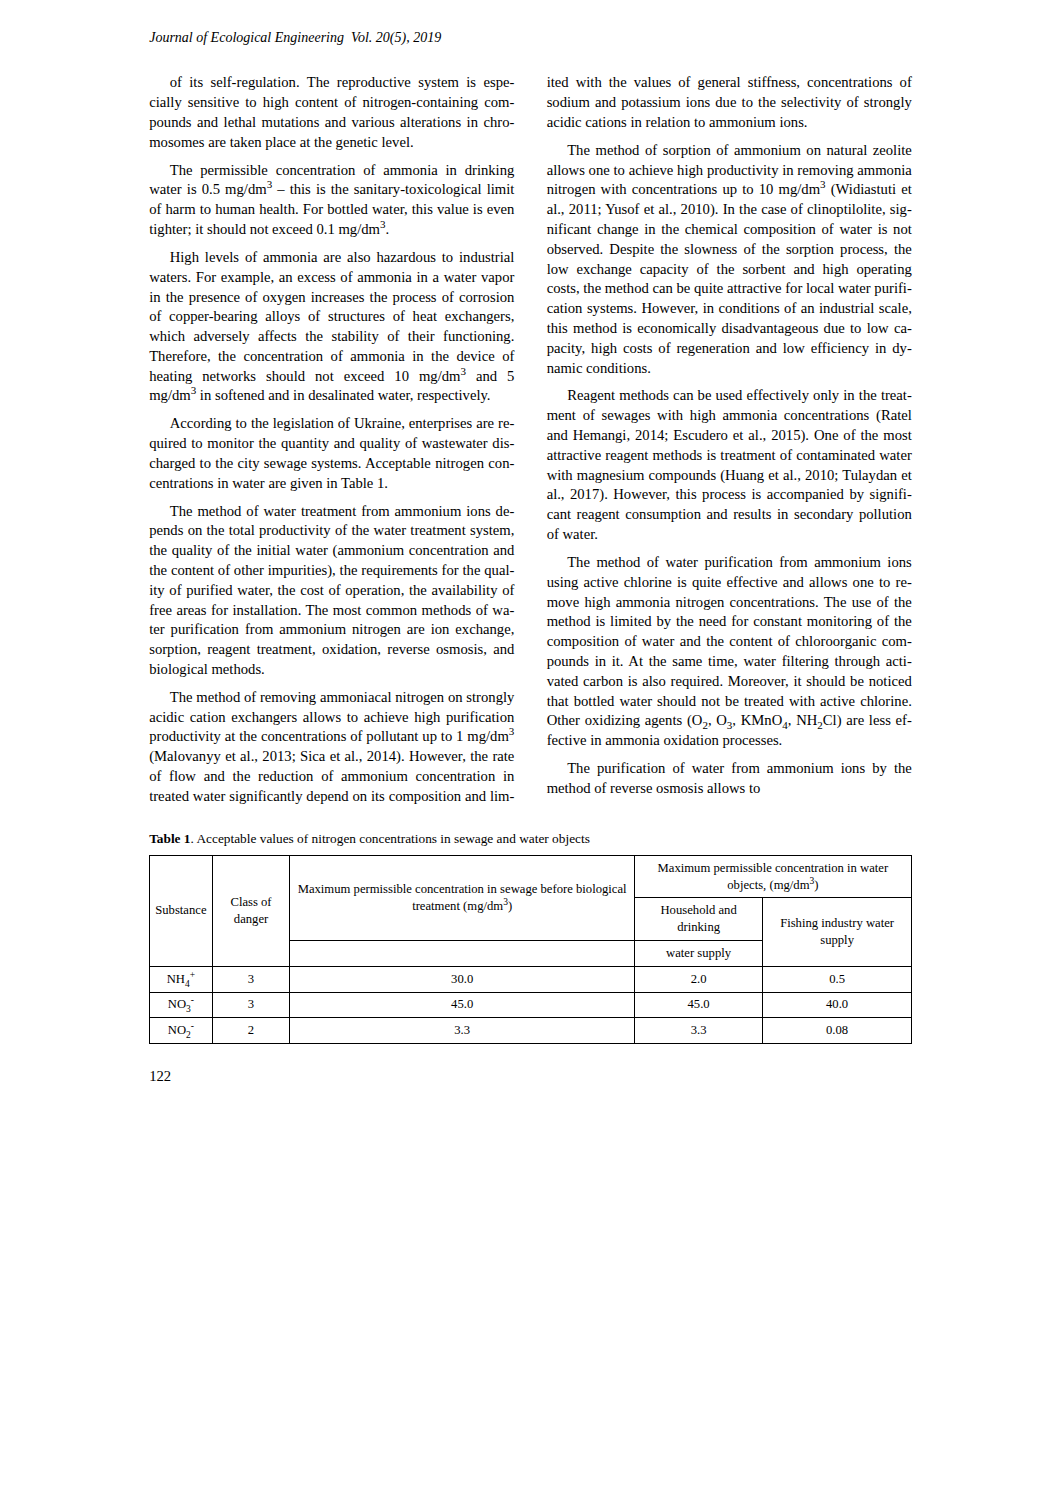Journal of Ecological Engineering Vol. 20(5), 2019
of its self-regulation. The reproductive system is especially sensitive to high content of nitrogen-containing compounds and lethal mutations and various alterations in chromosomes are taken place at the genetic level.
The permissible concentration of ammonia in drinking water is 0.5 mg/dm3 – this is the sanitary-toxicological limit of harm to human health. For bottled water, this value is even tighter; it should not exceed 0.1 mg/dm3.
High levels of ammonia are also hazardous to industrial waters. For example, an excess of ammonia in a water vapor in the presence of oxygen increases the process of corrosion of copper-bearing alloys of structures of heat exchangers, which adversely affects the stability of their functioning. Therefore, the concentration of ammonia in the device of heating networks should not exceed 10 mg/dm3 and 5 mg/dm3 in softened and in desalinated water, respectively.
According to the legislation of Ukraine, enterprises are required to monitor the quantity and quality of wastewater discharged to the city sewage systems. Acceptable nitrogen concentrations in water are given in Table 1.
The method of water treatment from ammonium ions depends on the total productivity of the water treatment system, the quality of the initial water (ammonium concentration and the content of other impurities), the requirements for the quality of purified water, the cost of operation, the availability of free areas for installation. The most common methods of water purification from ammonium nitrogen are ion exchange, sorption, reagent treatment, oxidation, reverse osmosis, and biological methods.
The method of removing ammoniacal nitrogen on strongly acidic cation exchangers allows to achieve high purification productivity at the concentrations of pollutant up to 1 mg/dm3 (Malovanyy et al., 2013; Sica et al., 2014). However, the rate of flow and the reduction of ammonium concentration in treated water significantly depend on its composition and limited with the values of general stiffness, concentrations of sodium and potassium ions due to the selectivity of strongly acidic cations in relation to ammonium ions.
The method of sorption of ammonium on natural zeolite allows one to achieve high productivity in removing ammonia nitrogen with concentrations up to 10 mg/dm3 (Widiastuti et al., 2011; Yusof et al., 2010). In the case of clinoptilolite, significant change in the chemical composition of water is not observed. Despite the slowness of the sorption process, the low exchange capacity of the sorbent and high operating costs, the method can be quite attractive for local water purification systems. However, in conditions of an industrial scale, this method is economically disadvantageous due to low capacity, high costs of regeneration and low efficiency in dynamic conditions.
Reagent methods can be used effectively only in the treatment of sewages with high ammonia concentrations (Ratel and Hemangi, 2014; Escudero et al., 2015). One of the most attractive reagent methods is treatment of contaminated water with magnesium compounds (Huang et al., 2010; Tulaydan et al., 2017). However, this process is accompanied by significant reagent consumption and results in secondary pollution of water.
The method of water purification from ammonium ions using active chlorine is quite effective and allows one to remove high ammonia nitrogen concentrations. The use of the method is limited by the need for constant monitoring of the composition of water and the content of chloroorganic compounds in it. At the same time, water filtering through activated carbon is also required. Moreover, it should be noticed that bottled water should not be treated with active chlorine. Other oxidizing agents (O2, O3, KMnO4, NH2Cl) are less effective in ammonia oxidation processes.
The purification of water from ammonium ions by the method of reverse osmosis allows to
Table 1 . Acceptable values of nitrogen concentrations in sewage and water objects
| Substance | Class of danger | Maximum permissible concentration in sewage before biological treatment (mg/dm 3 ) | Maximum permissible concentration in water objects, (mg/dm 3 ) |
| --- | --- | --- | --- |
| Household and drinking | Fishing industry water supply |
| | water supply |
| NH 4 + | 3 | 30.0 | 2.0 | 0.5 |
| NO 3 - | 3 | 45.0 | 45.0 | 40.0 |
| NO 2 - | 2 | 3.3 | 3.3 | 0.08 |
122